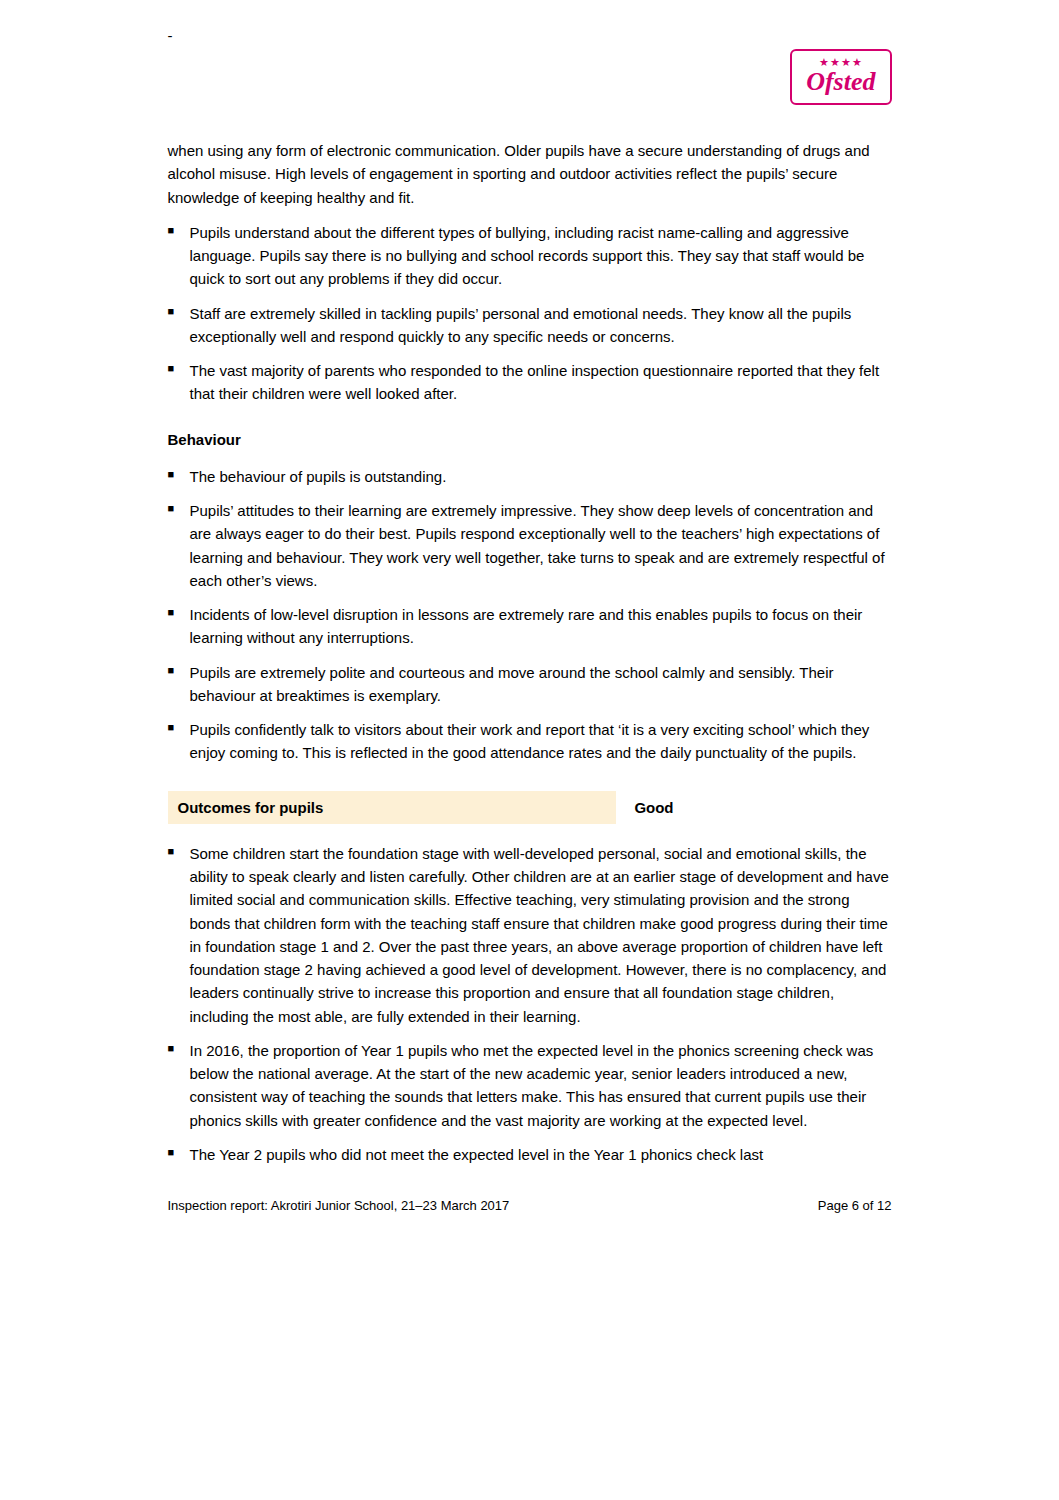-
★★★★
Ofsted
when using any form of electronic communication. Older pupils have a secure understanding of drugs and alcohol misuse. High levels of engagement in sporting and outdoor activities reflect the pupils’ secure knowledge of keeping healthy and fit.
Pupils understand about the different types of bullying, including racist name-calling and aggressive language. Pupils say there is no bullying and school records support this. They say that staff would be quick to sort out any problems if they did occur.
Staff are extremely skilled in tackling pupils’ personal and emotional needs. They know all the pupils exceptionally well and respond quickly to any specific needs or concerns.
The vast majority of parents who responded to the online inspection questionnaire reported that they felt that their children were well looked after.
Behaviour
The behaviour of pupils is outstanding.
Pupils’ attitudes to their learning are extremely impressive. They show deep levels of concentration and are always eager to do their best. Pupils respond exceptionally well to the teachers’ high expectations of learning and behaviour. They work very well together, take turns to speak and are extremely respectful of each other’s views.
Incidents of low-level disruption in lessons are extremely rare and this enables pupils to focus on their learning without any interruptions.
Pupils are extremely polite and courteous and move around the school calmly and sensibly. Their behaviour at breaktimes is exemplary.
Pupils confidently talk to visitors about their work and report that ‘it is a very exciting school’ which they enjoy coming to. This is reflected in the good attendance rates and the daily punctuality of the pupils.
Outcomes for pupils
Good
Some children start the foundation stage with well-developed personal, social and emotional skills, the ability to speak clearly and listen carefully. Other children are at an earlier stage of development and have limited social and communication skills. Effective teaching, very stimulating provision and the strong bonds that children form with the teaching staff ensure that children make good progress during their time in foundation stage 1 and 2. Over the past three years, an above average proportion of children have left foundation stage 2 having achieved a good level of development. However, there is no complacency, and leaders continually strive to increase this proportion and ensure that all foundation stage children, including the most able, are fully extended in their learning.
In 2016, the proportion of Year 1 pupils who met the expected level in the phonics screening check was below the national average. At the start of the new academic year, senior leaders introduced a new, consistent way of teaching the sounds that letters make. This has ensured that current pupils use their phonics skills with greater confidence and the vast majority are working at the expected level.
The Year 2 pupils who did not meet the expected level in the Year 1 phonics check last
Inspection report: Akrotiri Junior School, 21–23 March 2017
Page 6 of 12